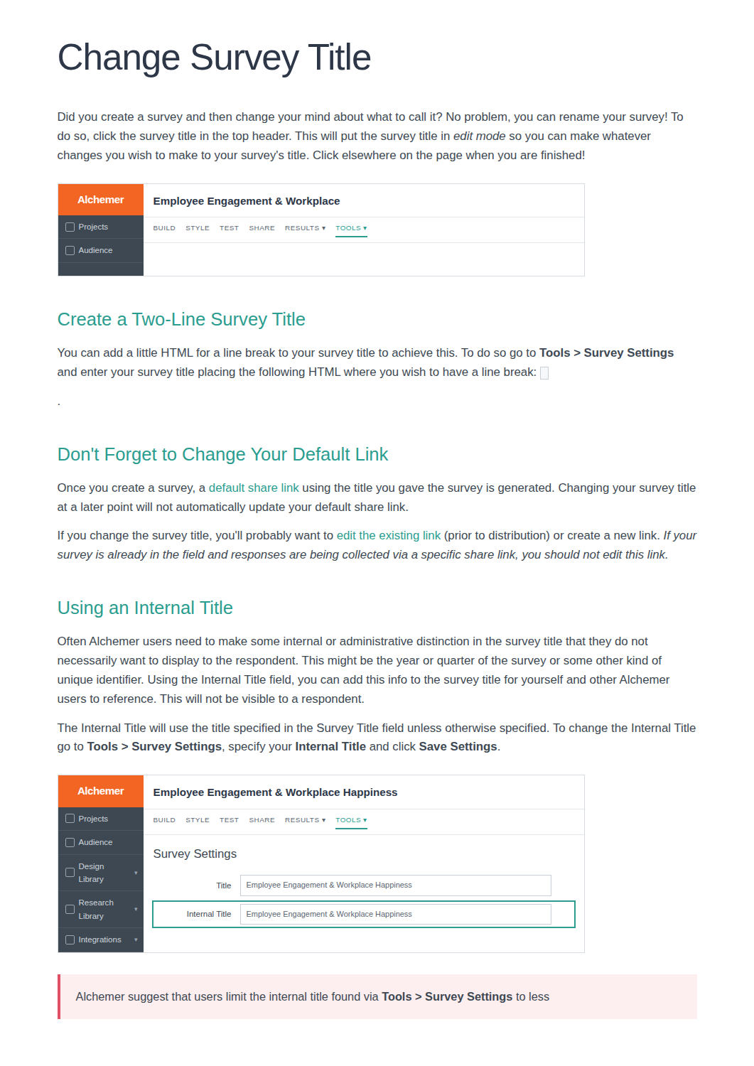Change Survey Title
Did you create a survey and then change your mind about what to call it? No problem, you can rename your survey! To do so, click the survey title in the top header. This will put the survey title in edit mode so you can make whatever changes you wish to make to your survey's title. Click elsewhere on the page when you are finished!
Alchemer
Projects
Audience
Employee Engagement & Workplace
BUILD STYLE TEST SHARE RESULTS ▾ TOOLS ▾
Create a Two-Line Survey Title
You can add a little HTML for a line break to your survey title to achieve this. To do so go to Tools > Survey Settings and enter your survey title placing the following HTML where you wish to have a line break:
.
Don't Forget to Change Your Default Link
Once you create a survey, a default share link using the title you gave the survey is generated. Changing your survey title at a later point will not automatically update your default share link.
If you change the survey title, you'll probably want to edit the existing link (prior to distribution) or create a new link. If your survey is already in the field and responses are being collected via a specific share link, you should not edit this link.
Using an Internal Title
Often Alchemer users need to make some internal or administrative distinction in the survey title that they do not necessarily want to display to the respondent. This might be the year or quarter of the survey or some other kind of unique identifier. Using the Internal Title field, you can add this info to the survey title for yourself and other Alchemer users to reference. This will not be visible to a respondent.
The Internal Title will use the title specified in the Survey Title field unless otherwise specified. To change the Internal Title go to Tools > Survey Settings, specify your Internal Title and click Save Settings.
Alchemer
Projects
Audience
Design Library ▾
Research Library ▾
Integrations ▾
Employee Engagement & Workplace Happiness
BUILD STYLE TEST SHARE RESULTS ▾ TOOLS ▾
Survey Settings
Title
Employee Engagement & Workplace Happiness
Internal Title
Employee Engagement & Workplace Happiness
Alchemer suggest that users limit the internal title found via Tools > Survey Settings to less